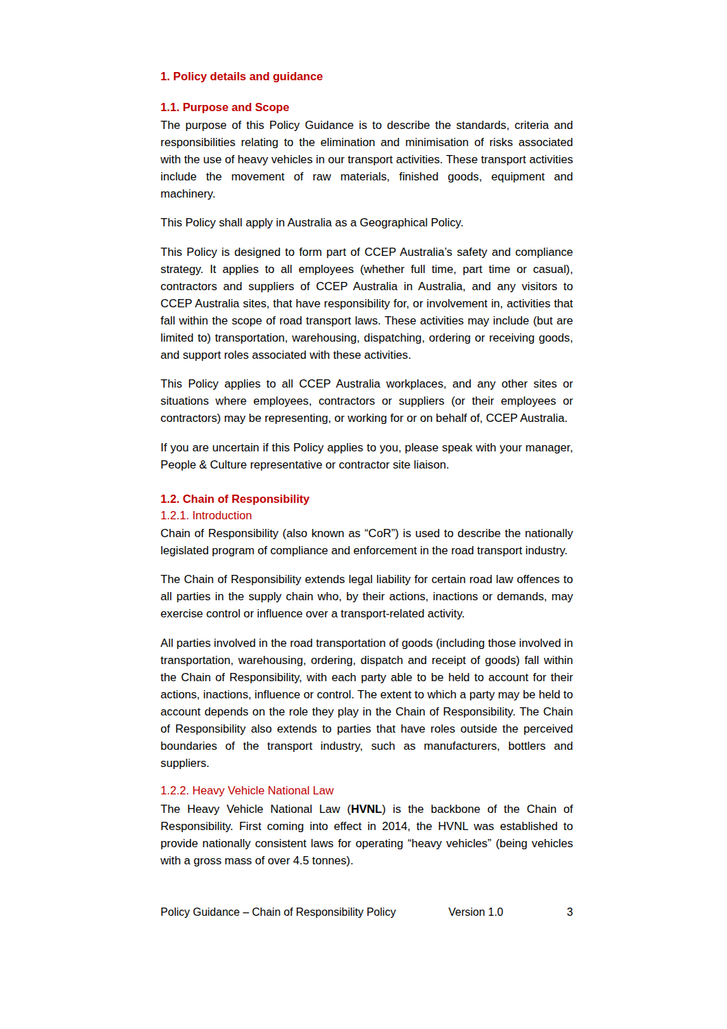1. Policy details and guidance
1.1. Purpose and Scope
The purpose of this Policy Guidance is to describe the standards, criteria and responsibilities relating to the elimination and minimisation of risks associated with the use of heavy vehicles in our transport activities. These transport activities include the movement of raw materials, finished goods, equipment and machinery.
This Policy shall apply in Australia as a Geographical Policy.
This Policy is designed to form part of CCEP Australia’s safety and compliance strategy. It applies to all employees (whether full time, part time or casual), contractors and suppliers of CCEP Australia in Australia, and any visitors to CCEP Australia sites, that have responsibility for, or involvement in, activities that fall within the scope of road transport laws. These activities may include (but are limited to) transportation, warehousing, dispatching, ordering or receiving goods, and support roles associated with these activities.
This Policy applies to all CCEP Australia workplaces, and any other sites or situations where employees, contractors or suppliers (or their employees or contractors) may be representing, or working for or on behalf of, CCEP Australia.
If you are uncertain if this Policy applies to you, please speak with your manager, People & Culture representative or contractor site liaison.
1.2. Chain of Responsibility
1.2.1. Introduction
Chain of Responsibility (also known as “CoR”) is used to describe the nationally legislated program of compliance and enforcement in the road transport industry.
The Chain of Responsibility extends legal liability for certain road law offences to all parties in the supply chain who, by their actions, inactions or demands, may exercise control or influence over a transport-related activity.
All parties involved in the road transportation of goods (including those involved in transportation, warehousing, ordering, dispatch and receipt of goods) fall within the Chain of Responsibility, with each party able to be held to account for their actions, inactions, influence or control. The extent to which a party may be held to account depends on the role they play in the Chain of Responsibility. The Chain of Responsibility also extends to parties that have roles outside the perceived boundaries of the transport industry, such as manufacturers, bottlers and suppliers.
1.2.2. Heavy Vehicle National Law
The Heavy Vehicle National Law (HVNL) is the backbone of the Chain of Responsibility. First coming into effect in 2014, the HVNL was established to provide nationally consistent laws for operating “heavy vehicles” (being vehicles with a gross mass of over 4.5 tonnes).
Policy Guidance – Chain of Responsibility Policy
Version 1.0
3